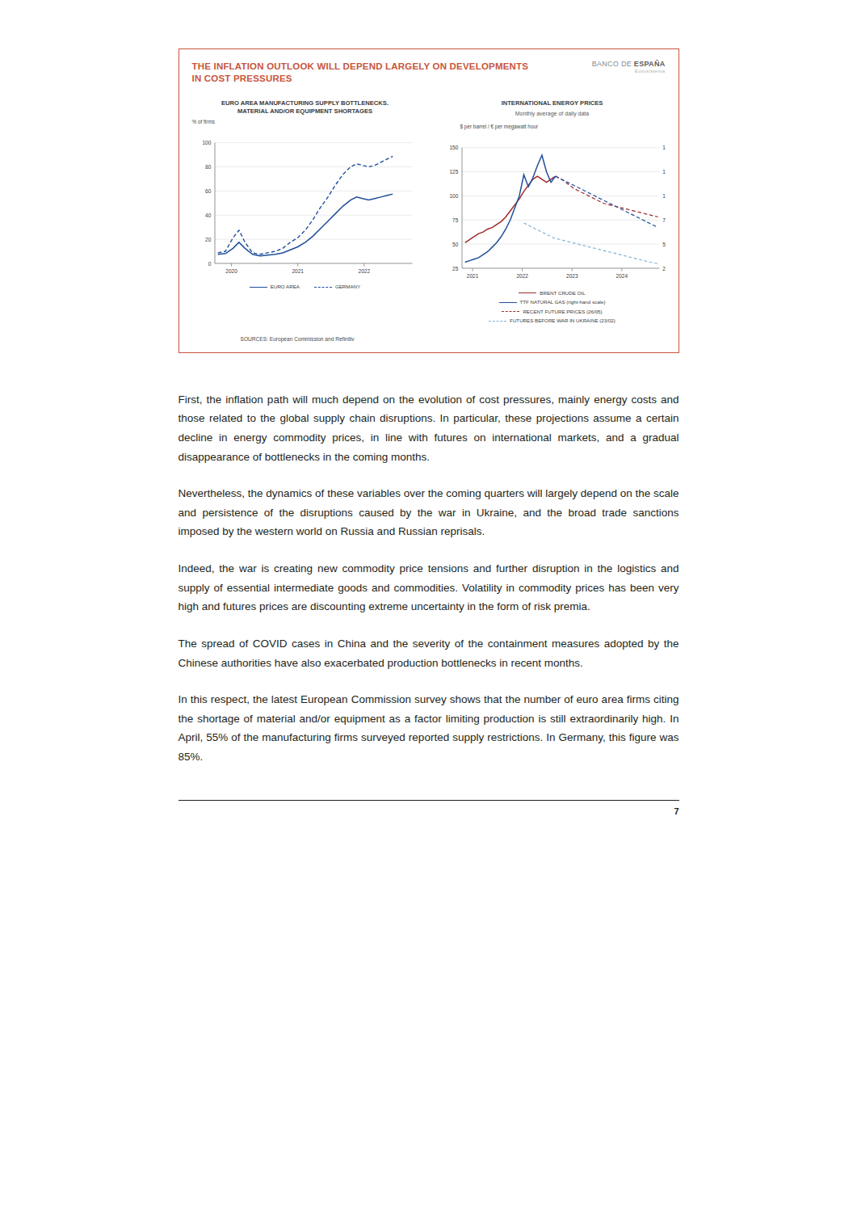The inflation outlook will depend largely on developments
in cost pressures
BANCO DE ESPAÑA
Eurosistema
Euro area manufacturing supply bottlenecks.
Material and/or equipment shortages
% of firms
100 80 60 40 20 0 2020 2021 2022
EURO AREA GERMANY
International energy prices
Monthly average of daily data
$ per barrel / € per megawatt hour
150 125 100 75 50 25 150 125 100 75 50 25 2021 2022 2023 2024
BRENT CRUDE OIL
TTF NATURAL GAS (right-hand scale)
RECENT FUTURE PRICES (26/05)
FUTURES BEFORE WAR IN UKRAINE (23/02)
SOURCES: European Commission and Refinitiv
First, the inflation path will much depend on the evolution of cost pressures, mainly energy costs and those related to the global supply chain disruptions. In particular, these projections assume a certain decline in energy commodity prices, in line with futures on international markets, and a gradual disappearance of bottlenecks in the coming months.
Nevertheless, the dynamics of these variables over the coming quarters will largely depend on the scale and persistence of the disruptions caused by the war in Ukraine, and the broad trade sanctions imposed by the western world on Russia and Russian reprisals.
Indeed, the war is creating new commodity price tensions and further disruption in the logistics and supply of essential intermediate goods and commodities. Volatility in commodity prices has been very high and futures prices are discounting extreme uncertainty in the form of risk premia.
The spread of COVID cases in China and the severity of the containment measures adopted by the Chinese authorities have also exacerbated production bottlenecks in recent months.
In this respect, the latest European Commission survey shows that the number of euro area firms citing the shortage of material and/or equipment as a factor limiting production is still extraordinarily high. In April, 55% of the manufacturing firms surveyed reported supply restrictions. In Germany, this figure was 85%.
7